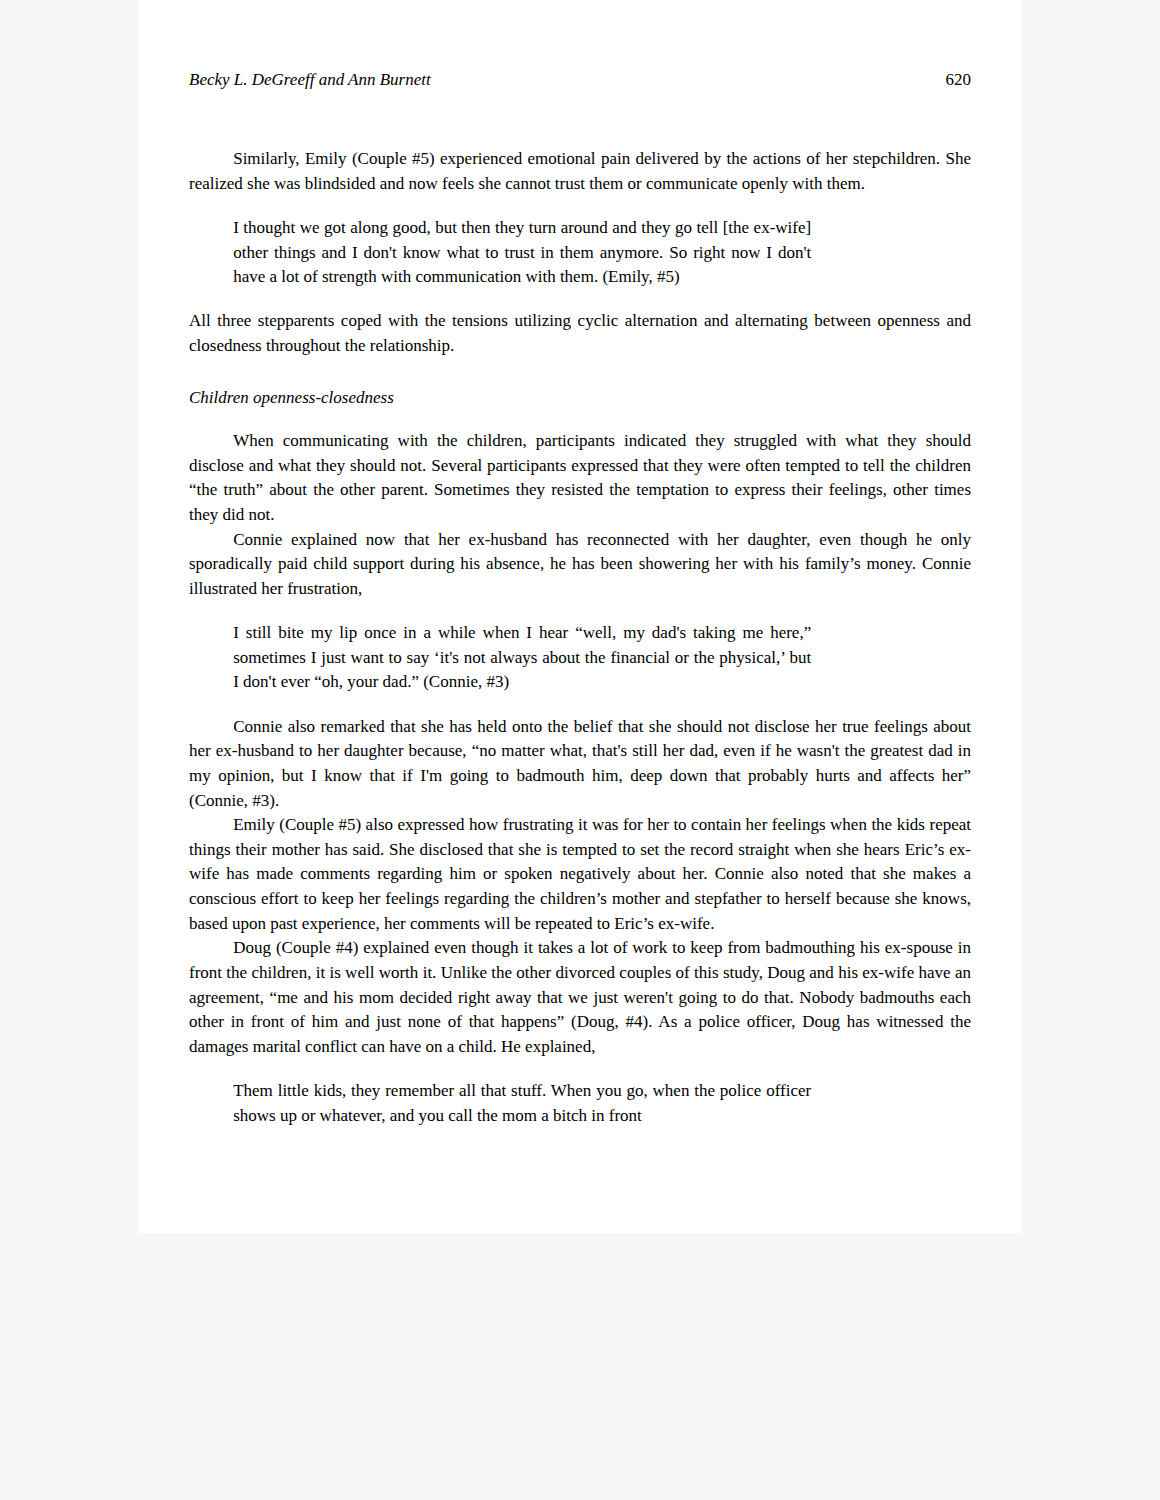Becky L. DeGreeff and Ann Burnett 620
Similarly, Emily (Couple #5) experienced emotional pain delivered by the actions of her stepchildren. She realized she was blindsided and now feels she cannot trust them or communicate openly with them.
I thought we got along good, but then they turn around and they go tell [the ex-wife] other things and I don't know what to trust in them anymore. So right now I don't have a lot of strength with communication with them. (Emily, #5)
All three stepparents coped with the tensions utilizing cyclic alternation and alternating between openness and closedness throughout the relationship.
Children openness-closedness
When communicating with the children, participants indicated they struggled with what they should disclose and what they should not. Several participants expressed that they were often tempted to tell the children “the truth” about the other parent. Sometimes they resisted the temptation to express their feelings, other times they did not.
Connie explained now that her ex-husband has reconnected with her daughter, even though he only sporadically paid child support during his absence, he has been showering her with his family’s money. Connie illustrated her frustration,
I still bite my lip once in a while when I hear “well, my dad's taking me here,” sometimes I just want to say ‘it's not always about the financial or the physical,’ but I don't ever “oh, your dad.” (Connie, #3)
Connie also remarked that she has held onto the belief that she should not disclose her true feelings about her ex-husband to her daughter because, “no matter what, that's still her dad, even if he wasn't the greatest dad in my opinion, but I know that if I'm going to badmouth him, deep down that probably hurts and affects her” (Connie, #3).
Emily (Couple #5) also expressed how frustrating it was for her to contain her feelings when the kids repeat things their mother has said. She disclosed that she is tempted to set the record straight when she hears Eric’s ex-wife has made comments regarding him or spoken negatively about her. Connie also noted that she makes a conscious effort to keep her feelings regarding the children’s mother and stepfather to herself because she knows, based upon past experience, her comments will be repeated to Eric’s ex-wife.
Doug (Couple #4) explained even though it takes a lot of work to keep from badmouthing his ex-spouse in front the children, it is well worth it. Unlike the other divorced couples of this study, Doug and his ex-wife have an agreement, “me and his mom decided right away that we just weren't going to do that. Nobody badmouths each other in front of him and just none of that happens” (Doug, #4). As a police officer, Doug has witnessed the damages marital conflict can have on a child. He explained,
Them little kids, they remember all that stuff. When you go, when the police officer shows up or whatever, and you call the mom a bitch in front